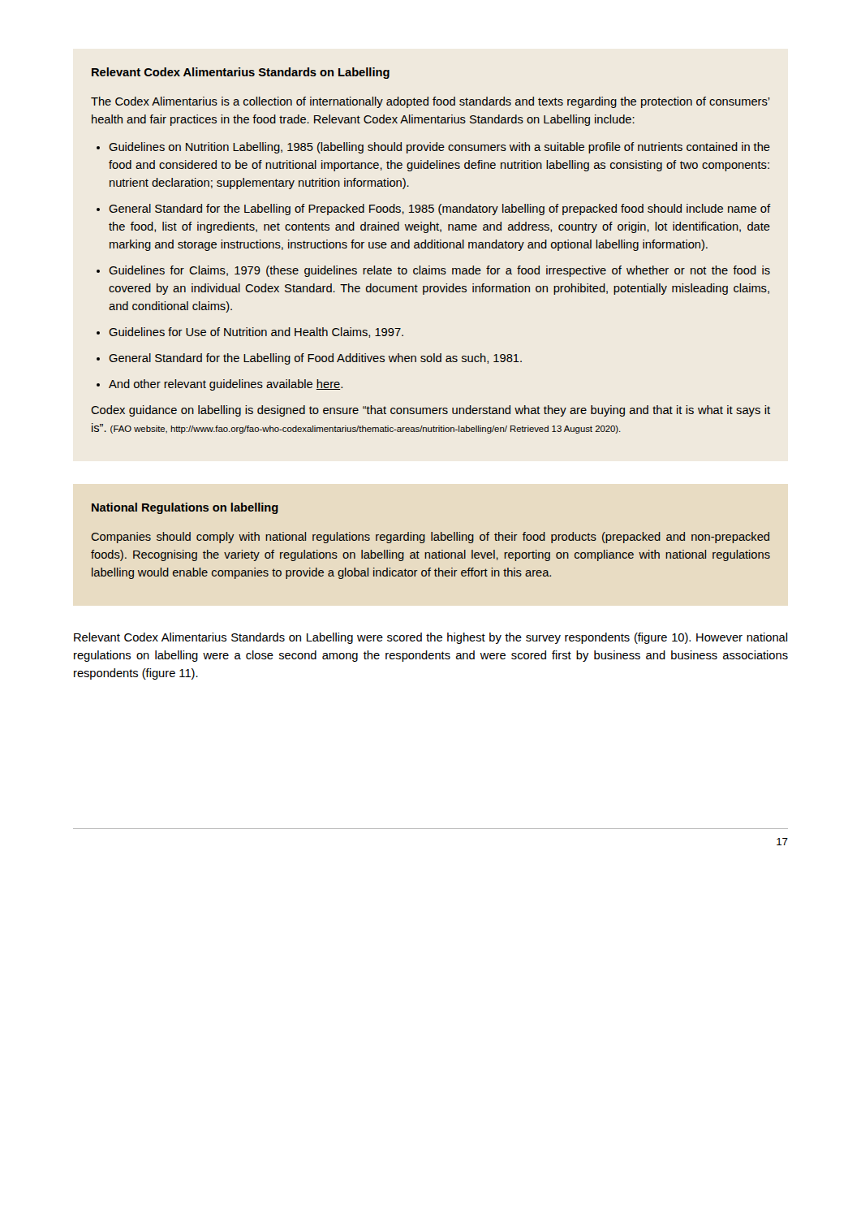Relevant Codex Alimentarius Standards on Labelling
The Codex Alimentarius is a collection of internationally adopted food standards and texts regarding the protection of consumers’ health and fair practices in the food trade. Relevant Codex Alimentarius Standards on Labelling include:
Guidelines on Nutrition Labelling, 1985 (labelling should provide consumers with a suitable profile of nutrients contained in the food and considered to be of nutritional importance, the guidelines define nutrition labelling as consisting of two components: nutrient declaration; supplementary nutrition information).
General Standard for the Labelling of Prepacked Foods, 1985 (mandatory labelling of prepacked food should include name of the food, list of ingredients, net contents and drained weight, name and address, country of origin, lot identification, date marking and storage instructions, instructions for use and additional mandatory and optional labelling information).
Guidelines for Claims, 1979 (these guidelines relate to claims made for a food irrespective of whether or not the food is covered by an individual Codex Standard. The document provides information on prohibited, potentially misleading claims, and conditional claims).
Guidelines for Use of Nutrition and Health Claims, 1997.
General Standard for the Labelling of Food Additives when sold as such, 1981.
And other relevant guidelines available here.
Codex guidance on labelling is designed to ensure “that consumers understand what they are buying and that it is what it says it is”. (FAO website, http://www.fao.org/fao-who-codexalimentarius/thematic-areas/nutrition-labelling/en/ Retrieved 13 August 2020).
National Regulations on labelling
Companies should comply with national regulations regarding labelling of their food products (prepacked and non-prepacked foods). Recognising the variety of regulations on labelling at national level, reporting on compliance with national regulations labelling would enable companies to provide a global indicator of their effort in this area.
Relevant Codex Alimentarius Standards on Labelling were scored the highest by the survey respondents (figure 10). However national regulations on labelling were a close second among the respondents and were scored first by business and business associations respondents (figure 11).
17